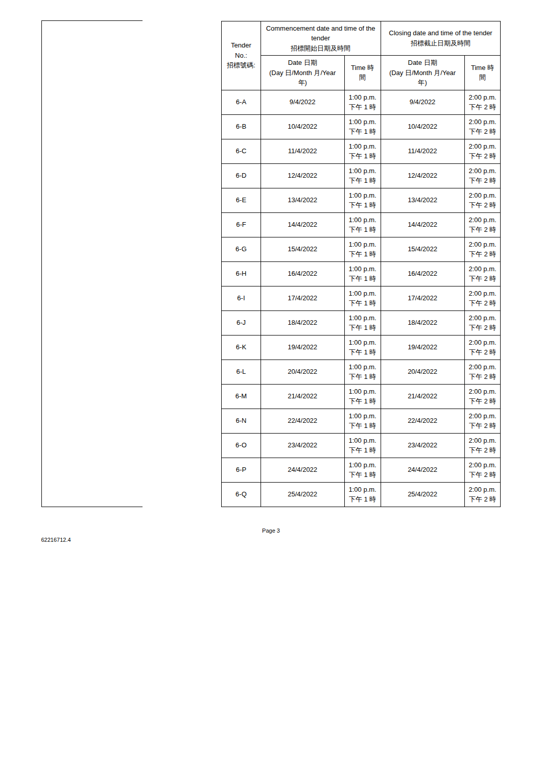| | / Tender No.: 招標號碼: / Commencement date and time of the tender 招標開始日期及時間 / Closing date and time of the tender 招標截止日期及時間 / / --- / --- / --- / / Date 日期 (Day 日/Month 月/Year 年) / Time 時間 / Date 日期 (Day 日/Month 月/Year 年) / Time 時間 / / 6-A / 9/4/2022 / 1:00 p.m. 下午 1 時 / 9/4/2022 / 2:00 p.m. 下午 2 時 / / 6-B / 10/4/2022 / 1:00 p.m. 下午 1 時 / 10/4/2022 / 2:00 p.m. 下午 2 時 / / 6-C / 11/4/2022 / 1:00 p.m. 下午 1 時 / 11/4/2022 / 2:00 p.m. 下午 2 時 / / 6-D / 12/4/2022 / 1:00 p.m. 下午 1 時 / 12/4/2022 / 2:00 p.m. 下午 2 時 / / 6-E / 13/4/2022 / 1:00 p.m. 下午 1 時 / 13/4/2022 / 2:00 p.m. 下午 2 時 / / 6-F / 14/4/2022 / 1:00 p.m. 下午 1 時 / 14/4/2022 / 2:00 p.m. 下午 2 時 / / 6-G / 15/4/2022 / 1:00 p.m. 下午 1 時 / 15/4/2022 / 2:00 p.m. 下午 2 時 / / 6-H / 16/4/2022 / 1:00 p.m. 下午 1 時 / 16/4/2022 / 2:00 p.m. 下午 2 時 / / 6-I / 17/4/2022 / 1:00 p.m. 下午 1 時 / 17/4/2022 / 2:00 p.m. 下午 2 時 / / 6-J / 18/4/2022 / 1:00 p.m. 下午 1 時 / 18/4/2022 / 2:00 p.m. 下午 2 時 / / 6-K / 19/4/2022 / 1:00 p.m. 下午 1 時 / 19/4/2022 / 2:00 p.m. 下午 2 時 / / 6-L / 20/4/2022 / 1:00 p.m. 下午 1 時 / 20/4/2022 / 2:00 p.m. 下午 2 時 / / 6-M / 21/4/2022 / 1:00 p.m. 下午 1 時 / 21/4/2022 / 2:00 p.m. 下午 2 時 / / 6-N / 22/4/2022 / 1:00 p.m. 下午 1 時 / 22/4/2022 / 2:00 p.m. 下午 2 時 / / 6-O / 23/4/2022 / 1:00 p.m. 下午 1 時 / 23/4/2022 / 2:00 p.m. 下午 2 時 / / 6-P / 24/4/2022 / 1:00 p.m. 下午 1 時 / 24/4/2022 / 2:00 p.m. 下午 2 時 / / 6-Q / 25/4/2022 / 1:00 p.m. 下午 1 時 / 25/4/2022 / 2:00 p.m. 下午 2 時 / |
Page 3
62216712.4